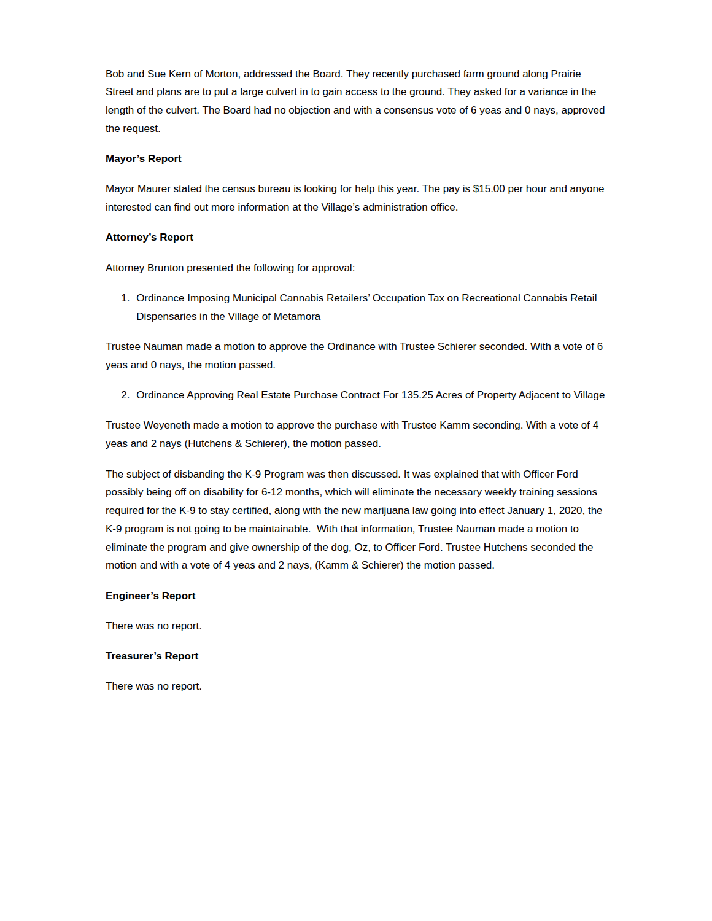Bob and Sue Kern of Morton, addressed the Board. They recently purchased farm ground along Prairie Street and plans are to put a large culvert in to gain access to the ground. They asked for a variance in the length of the culvert. The Board had no objection and with a consensus vote of 6 yeas and 0 nays, approved the request.
Mayor’s Report
Mayor Maurer stated the census bureau is looking for help this year. The pay is $15.00 per hour and anyone interested can find out more information at the Village’s administration office.
Attorney’s Report
Attorney Brunton presented the following for approval:
Ordinance Imposing Municipal Cannabis Retailers’ Occupation Tax on Recreational Cannabis Retail Dispensaries in the Village of Metamora
Trustee Nauman made a motion to approve the Ordinance with Trustee Schierer seconded. With a vote of 6 yeas and 0 nays, the motion passed.
Ordinance Approving Real Estate Purchase Contract For 135.25 Acres of Property Adjacent to Village
Trustee Weyeneth made a motion to approve the purchase with Trustee Kamm seconding. With a vote of 4 yeas and 2 nays (Hutchens & Schierer), the motion passed.
The subject of disbanding the K-9 Program was then discussed. It was explained that with Officer Ford possibly being off on disability for 6-12 months, which will eliminate the necessary weekly training sessions required for the K-9 to stay certified, along with the new marijuana law going into effect January 1, 2020, the K-9 program is not going to be maintainable. With that information, Trustee Nauman made a motion to eliminate the program and give ownership of the dog, Oz, to Officer Ford. Trustee Hutchens seconded the motion and with a vote of 4 yeas and 2 nays, (Kamm & Schierer) the motion passed.
Engineer’s Report
There was no report.
Treasurer’s Report
There was no report.